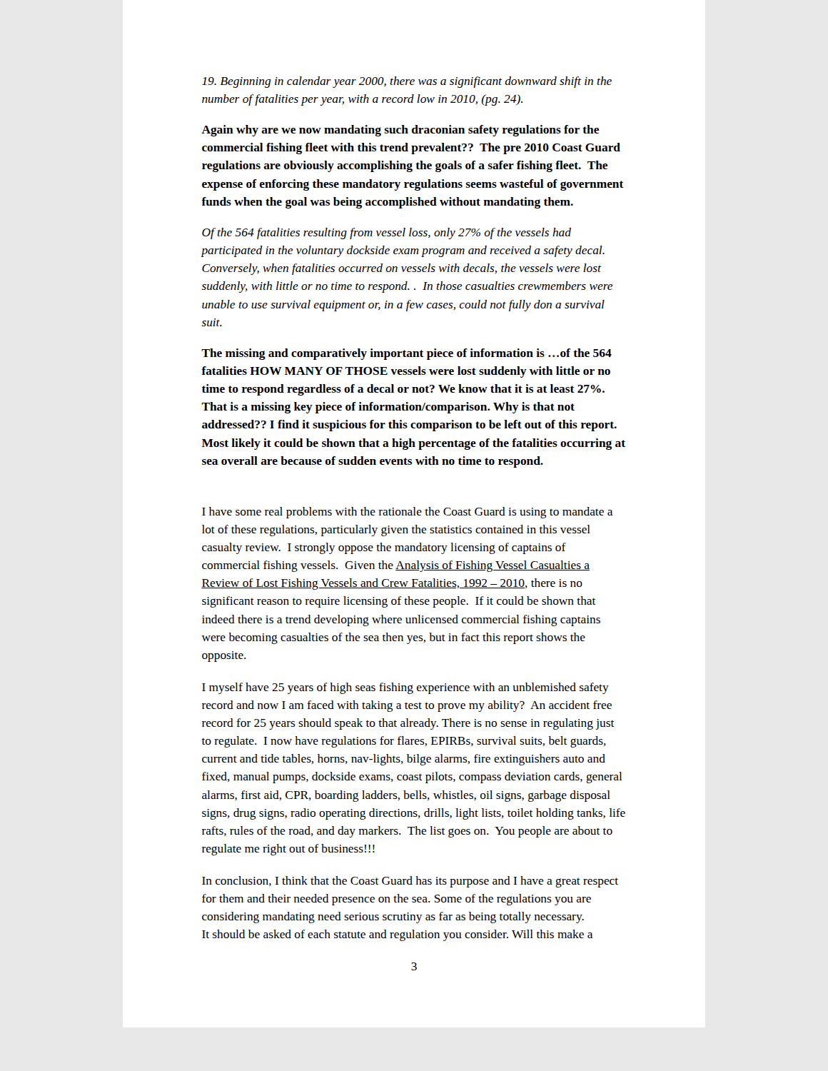19. Beginning in calendar year 2000, there was a significant downward shift in the number of fatalities per year, with a record low in 2010, (pg. 24).
Again why are we now mandating such draconian safety regulations for the commercial fishing fleet with this trend prevalent?? The pre 2010 Coast Guard regulations are obviously accomplishing the goals of a safer fishing fleet. The expense of enforcing these mandatory regulations seems wasteful of government funds when the goal was being accomplished without mandating them.
Of the 564 fatalities resulting from vessel loss, only 27% of the vessels had participated in the voluntary dockside exam program and received a safety decal. Conversely, when fatalities occurred on vessels with decals, the vessels were lost suddenly, with little or no time to respond. . In those casualties crewmembers were unable to use survival equipment or, in a few cases, could not fully don a survival suit.
The missing and comparatively important piece of information is …of the 564 fatalities HOW MANY OF THOSE vessels were lost suddenly with little or no time to respond regardless of a decal or not? We know that it is at least 27%. That is a missing key piece of information/comparison. Why is that not addressed?? I find it suspicious for this comparison to be left out of this report. Most likely it could be shown that a high percentage of the fatalities occurring at sea overall are because of sudden events with no time to respond.
I have some real problems with the rationale the Coast Guard is using to mandate a lot of these regulations, particularly given the statistics contained in this vessel casualty review. I strongly oppose the mandatory licensing of captains of commercial fishing vessels. Given the Analysis of Fishing Vessel Casualties a Review of Lost Fishing Vessels and Crew Fatalities, 1992 – 2010, there is no significant reason to require licensing of these people. If it could be shown that indeed there is a trend developing where unlicensed commercial fishing captains were becoming casualties of the sea then yes, but in fact this report shows the opposite.
I myself have 25 years of high seas fishing experience with an unblemished safety record and now I am faced with taking a test to prove my ability? An accident free record for 25 years should speak to that already. There is no sense in regulating just to regulate. I now have regulations for flares, EPIRBs, survival suits, belt guards, current and tide tables, horns, nav-lights, bilge alarms, fire extinguishers auto and fixed, manual pumps, dockside exams, coast pilots, compass deviation cards, general alarms, first aid, CPR, boarding ladders, bells, whistles, oil signs, garbage disposal signs, drug signs, radio operating directions, drills, light lists, toilet holding tanks, life rafts, rules of the road, and day markers. The list goes on. You people are about to regulate me right out of business!!!
In conclusion, I think that the Coast Guard has its purpose and I have a great respect for them and their needed presence on the sea. Some of the regulations you are considering mandating need serious scrutiny as far as being totally necessary.
It should be asked of each statute and regulation you consider. Will this make a
3